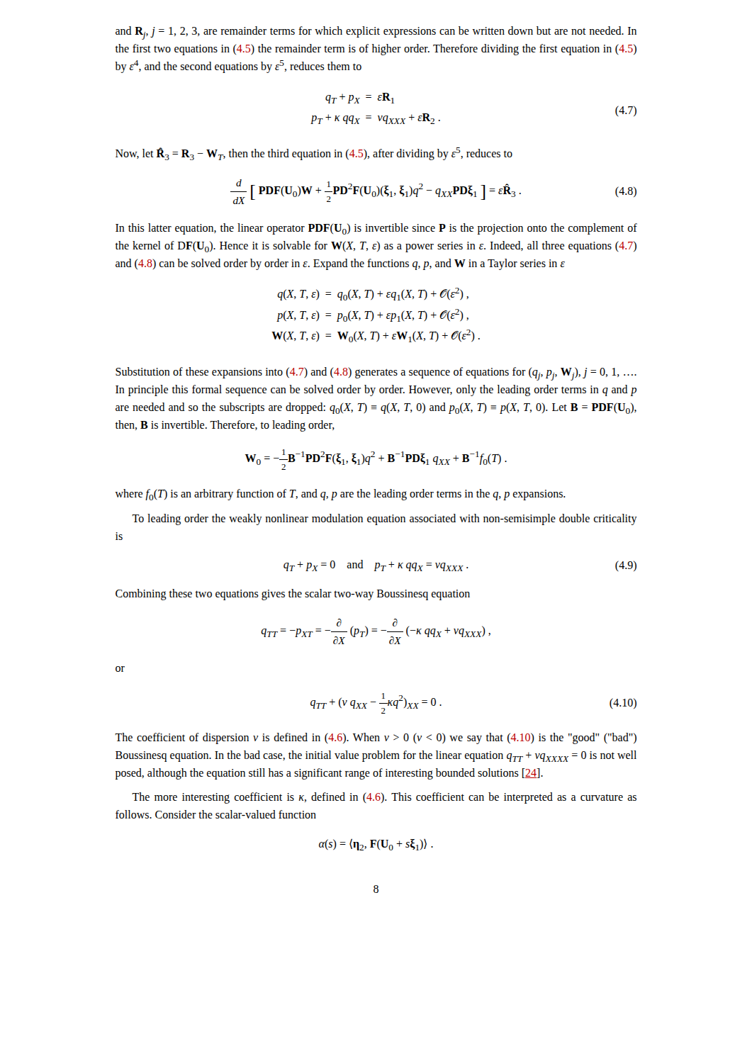and Rj, j = 1, 2, 3, are remainder terms for which explicit expressions can be written down but are not needed. In the first two equations in (4.5) the remainder term is of higher order. Therefore dividing the first equation in (4.5) by ε4, and the second equations by ε5, reduces them to
| q T + p X | = | ε R 1 |
| p T + κ qq X | = | νq XXX + ε R 2 . |
(4.7)
Now, let R̂3 = R3 − WT, then the third equation in (4.5), after dividing by ε5, reduces to
ddX [ PD F(U0)W + 12 PD2F(U0)(ξ1, ξ1)q2 − qXX PD ξ1 ] = εR̂3 . (4.8)
In this latter equation, the linear operator PD F(U0) is invertible since P is the projection onto the complement of the kernel of DF(U0). Hence it is solvable for W(X, T, ε) as a power series in ε. Indeed, all three equations (4.7) and (4.8) can be solved order by order in ε. Expand the functions q, p, and W in a Taylor series in ε
| q ( X , T , ε ) | = | q 0 ( X , T ) + εq 1 ( X , T ) + 𝒪( ε 2 ) , |
| p ( X , T , ε ) | = | p 0 ( X , T ) + εp 1 ( X , T ) + 𝒪( ε 2 ) , |
| W ( X , T , ε ) | = | W 0 ( X , T ) + ε W 1 ( X , T ) + 𝒪( ε 2 ) . |
Substitution of these expansions into (4.7) and (4.8) generates a sequence of equations for (qj, pj, Wj), j = 0, 1, …. In principle this formal sequence can be solved order by order. However, only the leading order terms in q and p are needed and so the subscripts are dropped: q0(X, T) ≡ q(X, T, 0) and p0(X, T) ≡ p(X, T, 0). Let B = PD F(U0), then, B is invertible. Therefore, to leading order,
W0 = −12 B−1PD2F(ξ1, ξ1)q2 + B−1PD ξ1 qXX + B−1f0(T) .
where f0(T) is an arbitrary function of T, and q, p are the leading order terms in the q, p expansions.
To leading order the weakly nonlinear modulation equation associated with non-semisimple double criticality is
qT + pX = 0 and pT + κ qqX = νqXXX . (4.9)
Combining these two equations gives the scalar two-way Boussinesq equation
qTT = −pXT = −∂∂X (pT) = −∂∂X (−κ qqX + νqXXX) ,
or
qTT + (ν qXX − 12 κq2)XX = 0 . (4.10)
The coefficient of dispersion ν is defined in (4.6). When ν > 0 (ν < 0) we say that (4.10) is the "good" ("bad") Boussinesq equation. In the bad case, the initial value problem for the linear equation qTT + νqXXXX = 0 is not well posed, although the equation still has a significant range of interesting bounded solutions [24].
The more interesting coefficient is κ, defined in (4.6). This coefficient can be interpreted as a curvature as follows. Consider the scalar-valued function
α(s) = ⟨η2, F(U0 + sξ1)⟩ .
8